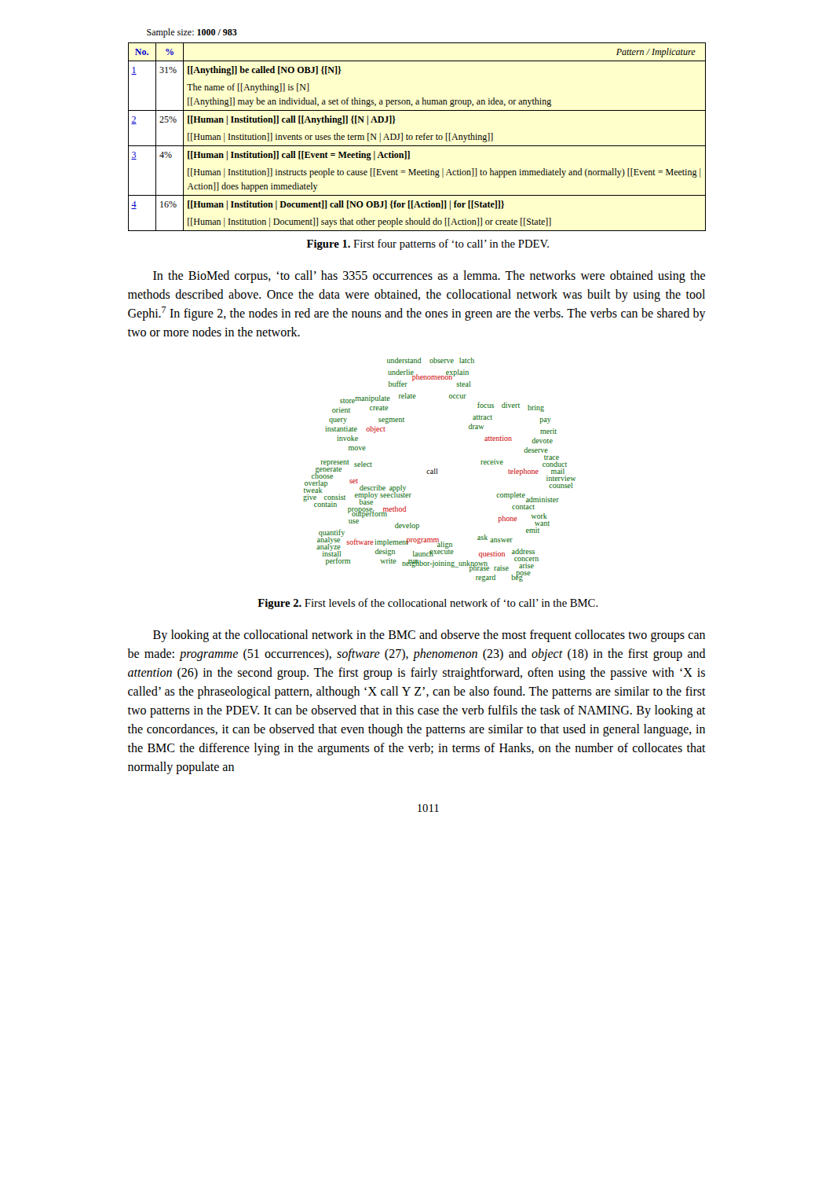Sample size: 1000 / 983
| No. | % | Pattern / Implicature |
| --- | --- | --- |
| 1 | 31% | [[Anything]] be called [NO OBJ] {[N]} |
| | | The name of [[Anything]] is [N] [[Anything]] may be an individual, a set of things, a person, a human group, an idea, or anything |
| 2 | 25% | [[Human / Institution]] call [[Anything]] {[N / ADJ]} |
| | | [[Human / Institution]] invents or uses the term [N / ADJ] to refer to [[Anything]] |
| 3 | 4% | [[Human / Institution]] call [[Event = Meeting / Action]] |
| | | [[Human / Institution]] instructs people to cause [[Event = Meeting / Action]] to happen immediately and (normally) [[Event = Meeting / Action]] does happen immediately |
| 4 | 16% | [[Human / Institution / Document]] call [NO OBJ] {for [[Action]] / for [[State]]} |
| | | [[Human / Institution / Document]] says that other people should do [[Action]] or create [[State]] |
Figure 1. First four patterns of ‘to call’ in the PDEV.
In the BioMed corpus, ‘to call’ has 3355 occurrences as a lemma. The networks were obtained using the methods described above. Once the data were obtained, the collocational network was built by using the tool Gephi.7 In figure 2, the nodes in red are the nouns and the ones in green are the verbs. The verbs can be shared by two or more nodes in the network.
call understand observe latch underlie explain phenomenon buffer steal relate occur store manipulate orient create query segment instantiate object invoke move focus divert bring attract pay draw merit attention devote deserve receive trace conduct mail interview telephone counsel represent select generate choose overlap set tweak give consist contain describe apply employ see cluster base propose outperform method use develop complete administer contact phone work want emit quantify analyse analyze software install perform implement programm design align launch execute write run neighbor-joining_unknown ask answer question address concern arise pose phrase raise beg regard
Figure 2. First levels of the collocational network of ‘to call’ in the BMC.
By looking at the collocational network in the BMC and observe the most frequent collocates two groups can be made: programme (51 occurrences), software (27), phenomenon (23) and object (18) in the first group and attention (26) in the second group. The first group is fairly straightforward, often using the passive with ‘X is called’ as the phraseological pattern, although ‘X call Y Z’, can be also found. The patterns are similar to the first two patterns in the PDEV. It can be observed that in this case the verb fulfils the task of NAMING. By looking at the concordances, it can be observed that even though the patterns are similar to that used in general language, in the BMC the difference lying in the arguments of the verb; in terms of Hanks, on the number of collocates that normally populate an
1011